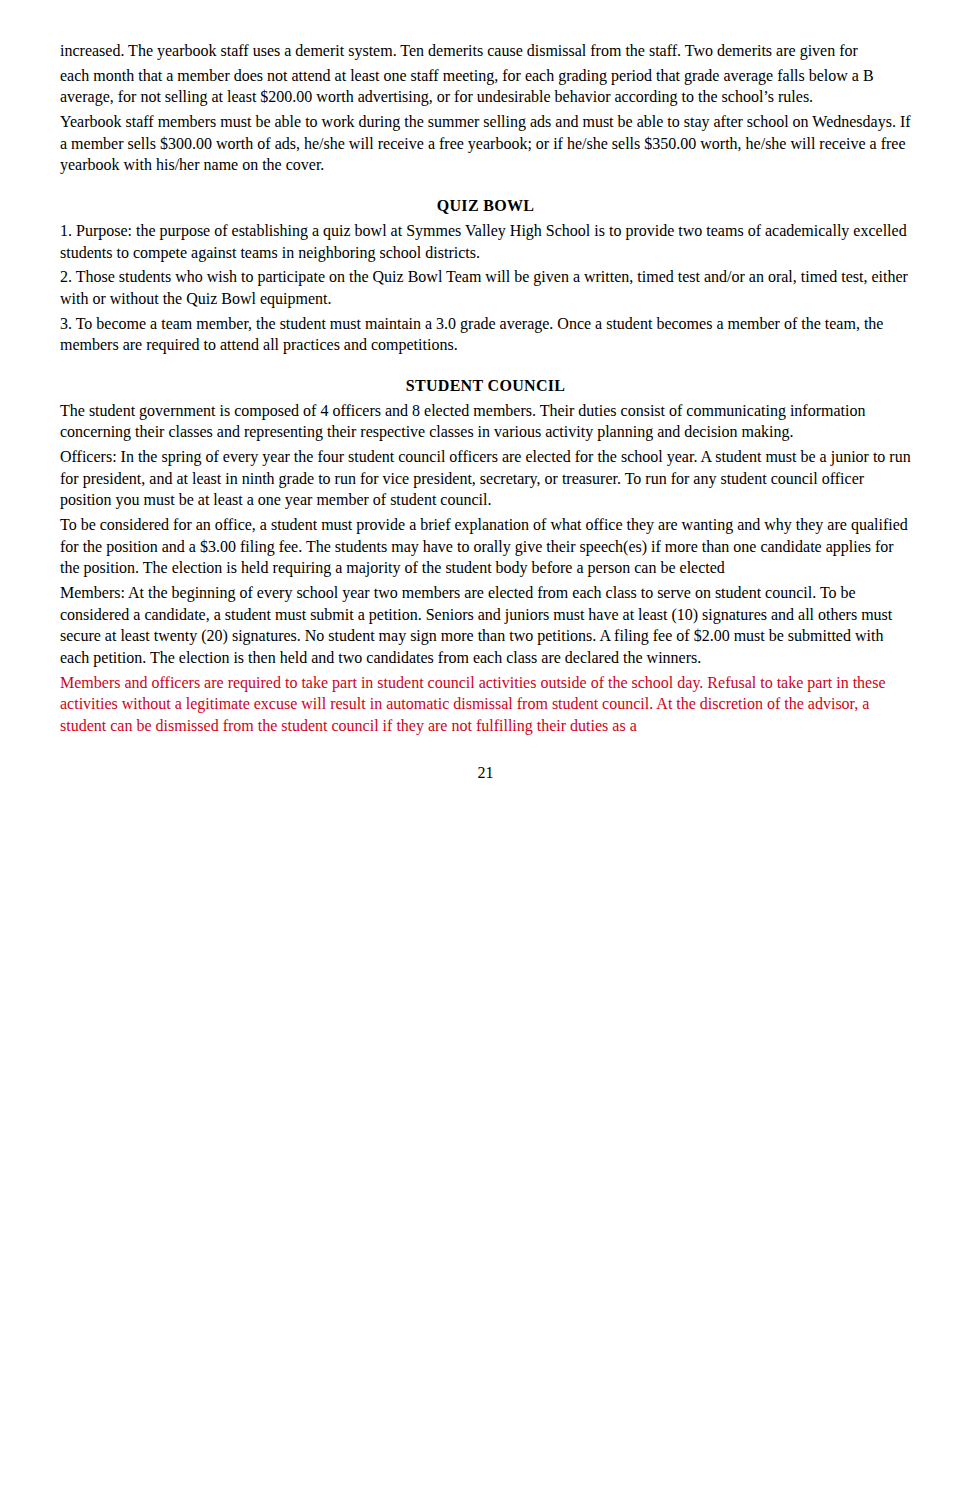increased. The yearbook staff uses a demerit system. Ten demerits cause dismissal from the staff. Two demerits are given for
each month that a member does not attend at least one staff meeting, for each grading period that grade average falls below a B average, for not selling at least $200.00 worth advertising, or for undesirable behavior according to the school’s rules.
Yearbook staff members must be able to work during the summer selling ads and must be able to stay after school on Wednesdays. If a member sells $300.00 worth of ads, he/she will receive a free yearbook; or if he/she sells $350.00 worth, he/she will receive a free yearbook with his/her name on the cover.
QUIZ BOWL
1. Purpose: the purpose of establishing a quiz bowl at Symmes Valley High School is to provide two teams of academically excelled students to compete against teams in neighboring school districts.
2. Those students who wish to participate on the Quiz Bowl Team will be given a written, timed test and/or an oral, timed test, either with or without the Quiz Bowl equipment.
3. To become a team member, the student must maintain a 3.0 grade average. Once a student becomes a member of the team, the members are required to attend all practices and competitions.
STUDENT COUNCIL
The student government is composed of 4 officers and 8 elected members. Their duties consist of communicating information concerning their classes and representing their respective classes in various activity planning and decision making.
Officers: In the spring of every year the four student council officers are elected for the school year. A student must be a junior to run for president, and at least in ninth grade to run for vice president, secretary, or treasurer. To run for any student council officer position you must be at least a one year member of student council.
To be considered for an office, a student must provide a brief explanation of what office they are wanting and why they are qualified for the position and a $3.00 filing fee. The students may have to orally give their speech(es) if more than one candidate applies for the position. The election is held requiring a majority of the student body before a person can be elected
Members: At the beginning of every school year two members are elected from each class to serve on student council. To be considered a candidate, a student must submit a petition. Seniors and juniors must have at least (10) signatures and all others must secure at least twenty (20) signatures. No student may sign more than two petitions. A filing fee of $2.00 must be submitted with each petition. The election is then held and two candidates from each class are declared the winners.
Members and officers are required to take part in student council activities outside of the school day. Refusal to take part in these activities without a legitimate excuse will result in automatic dismissal from student council. At the discretion of the advisor, a student can be dismissed from the student council if they are not fulfilling their duties as a
21